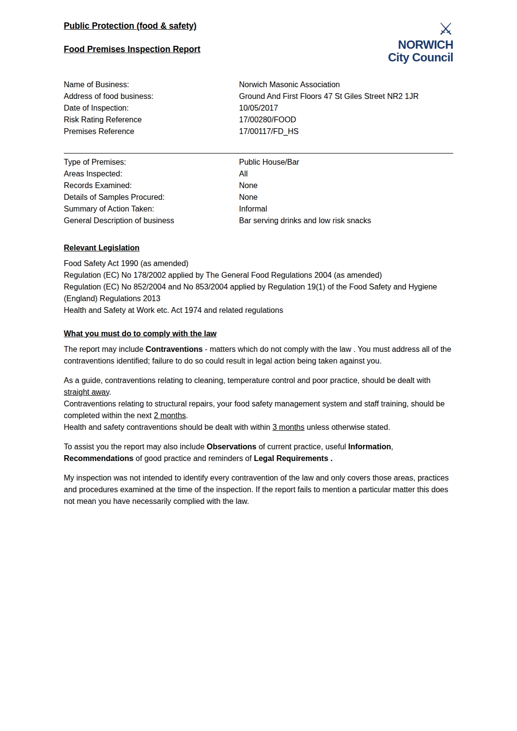Public Protection (food & safety)
Food Premises Inspection Report
⚔
NORWICH
City Council
| Name of Business: | Norwich Masonic Association |
| Address of food business: | Ground And First Floors 47 St Giles Street NR2 1JR |
| Date of Inspection: | 10/05/2017 |
| Risk Rating Reference | 17/00280/FOOD |
| Premises Reference | 17/00117/FD_HS |
| Type of Premises: | Public House/Bar |
| Areas Inspected: | All |
| Records Examined: | None |
| Details of Samples Procured: | None |
| Summary of Action Taken: | Informal |
| General Description of business | Bar serving drinks and low risk snacks |
Relevant Legislation
Food Safety Act 1990 (as amended)
Regulation (EC) No 178/2002 applied by The General Food Regulations 2004 (as amended)
Regulation (EC) No 852/2004 and No 853/2004 applied by Regulation 19(1) of the Food Safety and Hygiene (England) Regulations 2013
Health and Safety at Work etc. Act 1974 and related regulations
What you must do to comply with the law
The report may include Contraventions - matters which do not comply with the law . You must address all of the contraventions identified; failure to do so could result in legal action being taken against you.
As a guide, contraventions relating to cleaning, temperature control and poor practice, should be dealt with straight away.
Contraventions relating to structural repairs, your food safety management system and staff training, should be completed within the next 2 months.
Health and safety contraventions should be dealt with within 3 months unless otherwise stated.
To assist you the report may also include Observations of current practice, useful Information, Recommendations of good practice and reminders of Legal Requirements .
My inspection was not intended to identify every contravention of the law and only covers those areas, practices and procedures examined at the time of the inspection. If the report fails to mention a particular matter this does not mean you have necessarily complied with the law.